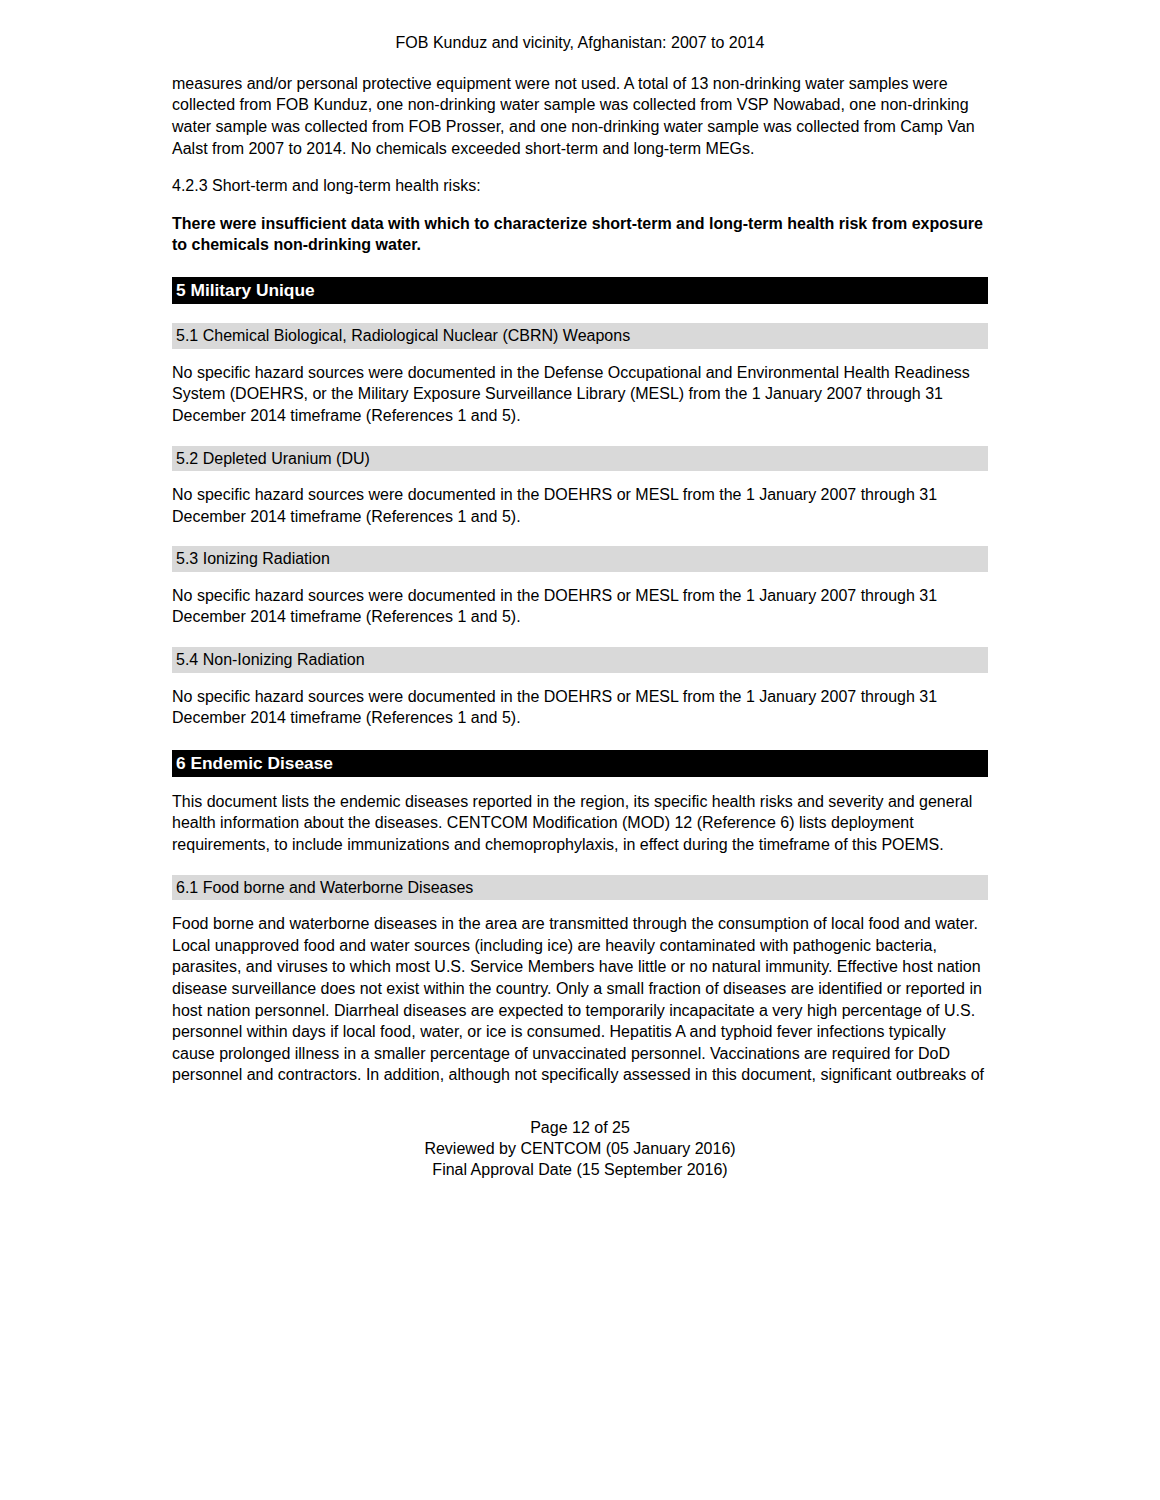FOB Kunduz and vicinity, Afghanistan: 2007 to 2014
measures and/or personal protective equipment were not used. A total of 13 non-drinking water samples were collected from FOB Kunduz, one non-drinking water sample was collected from VSP Nowabad, one non-drinking water sample was collected from FOB Prosser, and one non-drinking water sample was collected from Camp Van Aalst from 2007 to 2014. No chemicals exceeded short-term and long-term MEGs.
4.2.3 Short-term and long-term health risks:
There were insufficient data with which to characterize short-term and long-term health risk from exposure to chemicals non-drinking water.
5 Military Unique
5.1 Chemical Biological, Radiological Nuclear (CBRN) Weapons
No specific hazard sources were documented in the Defense Occupational and Environmental Health Readiness System (DOEHRS, or the Military Exposure Surveillance Library (MESL) from the 1 January 2007 through 31 December 2014 timeframe (References 1 and 5).
5.2 Depleted Uranium (DU)
No specific hazard sources were documented in the DOEHRS or MESL from the 1 January 2007 through 31 December 2014 timeframe (References 1 and 5).
5.3 Ionizing Radiation
No specific hazard sources were documented in the DOEHRS or MESL from the 1 January 2007 through 31 December 2014 timeframe (References 1 and 5).
5.4 Non-Ionizing Radiation
No specific hazard sources were documented in the DOEHRS or MESL from the 1 January 2007 through 31 December 2014 timeframe (References 1 and 5).
6 Endemic Disease
This document lists the endemic diseases reported in the region, its specific health risks and severity and general health information about the diseases. CENTCOM Modification (MOD) 12 (Reference 6) lists deployment requirements, to include immunizations and chemoprophylaxis, in effect during the timeframe of this POEMS.
6.1 Food borne and Waterborne Diseases
Food borne and waterborne diseases in the area are transmitted through the consumption of local food and water. Local unapproved food and water sources (including ice) are heavily contaminated with pathogenic bacteria, parasites, and viruses to which most U.S. Service Members have little or no natural immunity. Effective host nation disease surveillance does not exist within the country. Only a small fraction of diseases are identified or reported in host nation personnel. Diarrheal diseases are expected to temporarily incapacitate a very high percentage of U.S. personnel within days if local food, water, or ice is consumed. Hepatitis A and typhoid fever infections typically cause prolonged illness in a smaller percentage of unvaccinated personnel. Vaccinations are required for DoD personnel and contractors. In addition, although not specifically assessed in this document, significant outbreaks of
Page 12 of 25
Reviewed by CENTCOM (05 January 2016)
Final Approval Date (15 September 2016)